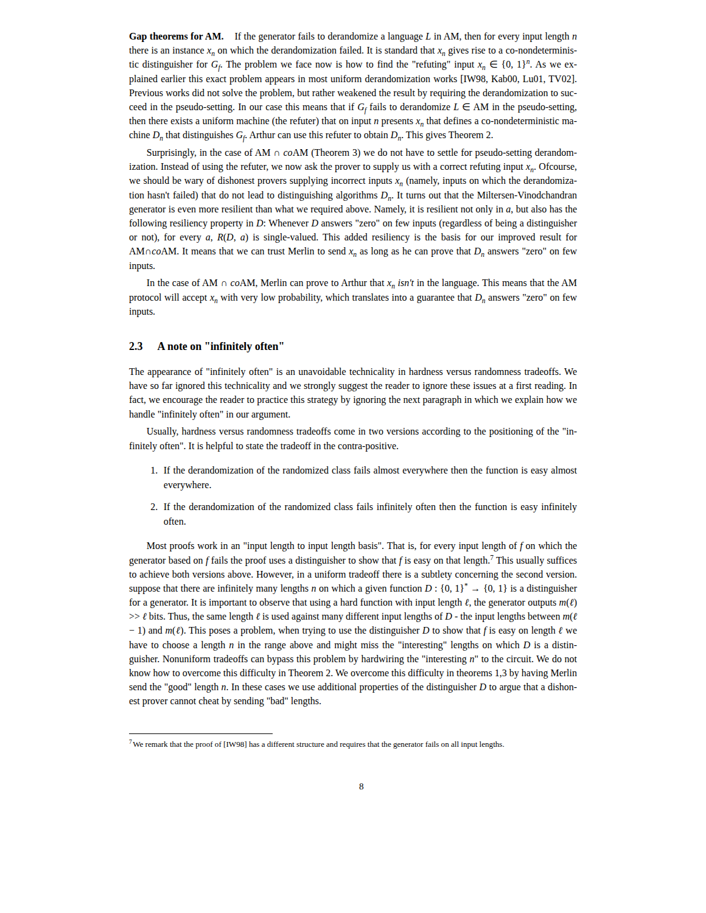Gap theorems for AM. If the generator fails to derandomize a language L in AM, then for every input length n there is an instance xn on which the derandomization failed. It is standard that xn gives rise to a co-nondeterministic distinguisher for Gf. The problem we face now is how to find the "refuting" input xn ∈ {0, 1}n. As we explained earlier this exact problem appears in most uniform derandomization works [IW98, Kab00, Lu01, TV02]. Previous works did not solve the problem, but rather weakened the result by requiring the derandomization to succeed in the pseudo-setting. In our case this means that if Gf fails to derandomize L ∈ AM in the pseudo-setting, then there exists a uniform machine (the refuter) that on input n presents xn that defines a co-nondeterministic machine Dn that distinguishes Gf. Arthur can use this refuter to obtain Dn. This gives Theorem 2.
Surprisingly, in the case of AM ∩ co AM (Theorem 3) we do not have to settle for pseudo-setting derandomization. Instead of using the refuter, we now ask the prover to supply us with a correct refuting input xn. Ofcourse, we should be wary of dishonest provers supplying incorrect inputs xn (namely, inputs on which the derandomization hasn't failed) that do not lead to distinguishing algorithms Dn. It turns out that the Miltersen-Vinodchandran generator is even more resilient than what we required above. Namely, it is resilient not only in a, but also has the following resiliency property in D: Whenever D answers "zero" on few inputs (regardless of being a distinguisher or not), for every a, R(D, a) is single-valued. This added resiliency is the basis for our improved result for AM∩co AM. It means that we can trust Merlin to send xn as long as he can prove that Dn answers "zero" on few inputs.
In the case of AM ∩ co AM, Merlin can prove to Arthur that xn isn't in the language. This means that the AM protocol will accept xn with very low probability, which translates into a guarantee that Dn answers "zero" on few inputs.
2.3 A note on "infinitely often"
The appearance of "infinitely often" is an unavoidable technicality in hardness versus randomness tradeoffs. We have so far ignored this technicality and we strongly suggest the reader to ignore these issues at a first reading. In fact, we encourage the reader to practice this strategy by ignoring the next paragraph in which we explain how we handle "infinitely often" in our argument.
Usually, hardness versus randomness tradeoffs come in two versions according to the positioning of the "infinitely often". It is helpful to state the tradeoff in the contra-positive.
If the derandomization of the randomized class fails almost everywhere then the function is easy almost everywhere.
If the derandomization of the randomized class fails infinitely often then the function is easy infinitely often.
Most proofs work in an "input length to input length basis". That is, for every input length of f on which the generator based on f fails the proof uses a distinguisher to show that f is easy on that length.7 This usually suffices to achieve both versions above. However, in a uniform tradeoff there is a subtlety concerning the second version. suppose that there are infinitely many lengths n on which a given function D : {0, 1}* → {0, 1} is a distinguisher for a generator. It is important to observe that using a hard function with input length ℓ, the generator outputs m(ℓ) >> ℓ bits. Thus, the same length ℓ is used against many different input lengths of D - the input lengths between m(ℓ − 1) and m(ℓ). This poses a problem, when trying to use the distinguisher D to show that f is easy on length ℓ we have to choose a length n in the range above and might miss the "interesting" lengths on which D is a distinguisher. Nonuniform tradeoffs can bypass this problem by hardwiring the "interesting n" to the circuit. We do not know how to overcome this difficulty in Theorem 2. We overcome this difficulty in theorems 1,3 by having Merlin send the "good" length n. In these cases we use additional properties of the distinguisher D to argue that a dishonest prover cannot cheat by sending "bad" lengths.
7We remark that the proof of [IW98] has a different structure and requires that the generator fails on all input lengths.
8